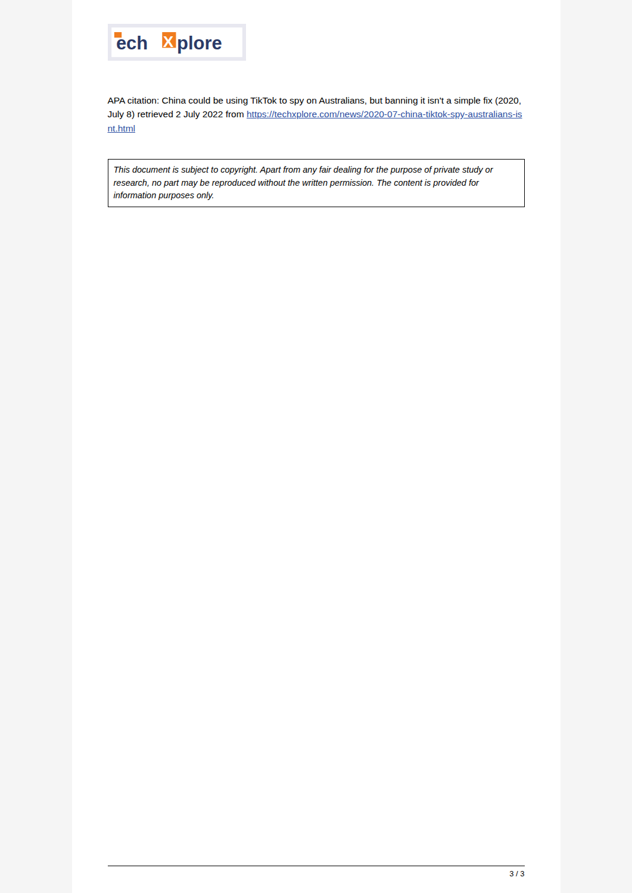APA citation: China could be using TikTok to spy on Australians, but banning it isn't a simple fix (2020, July 8) retrieved 2 July 2022 from https://techxplore.com/news/2020-07-china-tiktok-spy-australians-isnt.html
This document is subject to copyright. Apart from any fair dealing for the purpose of private study or research, no part may be reproduced without the written permission. The content is provided for information purposes only.
3 / 3